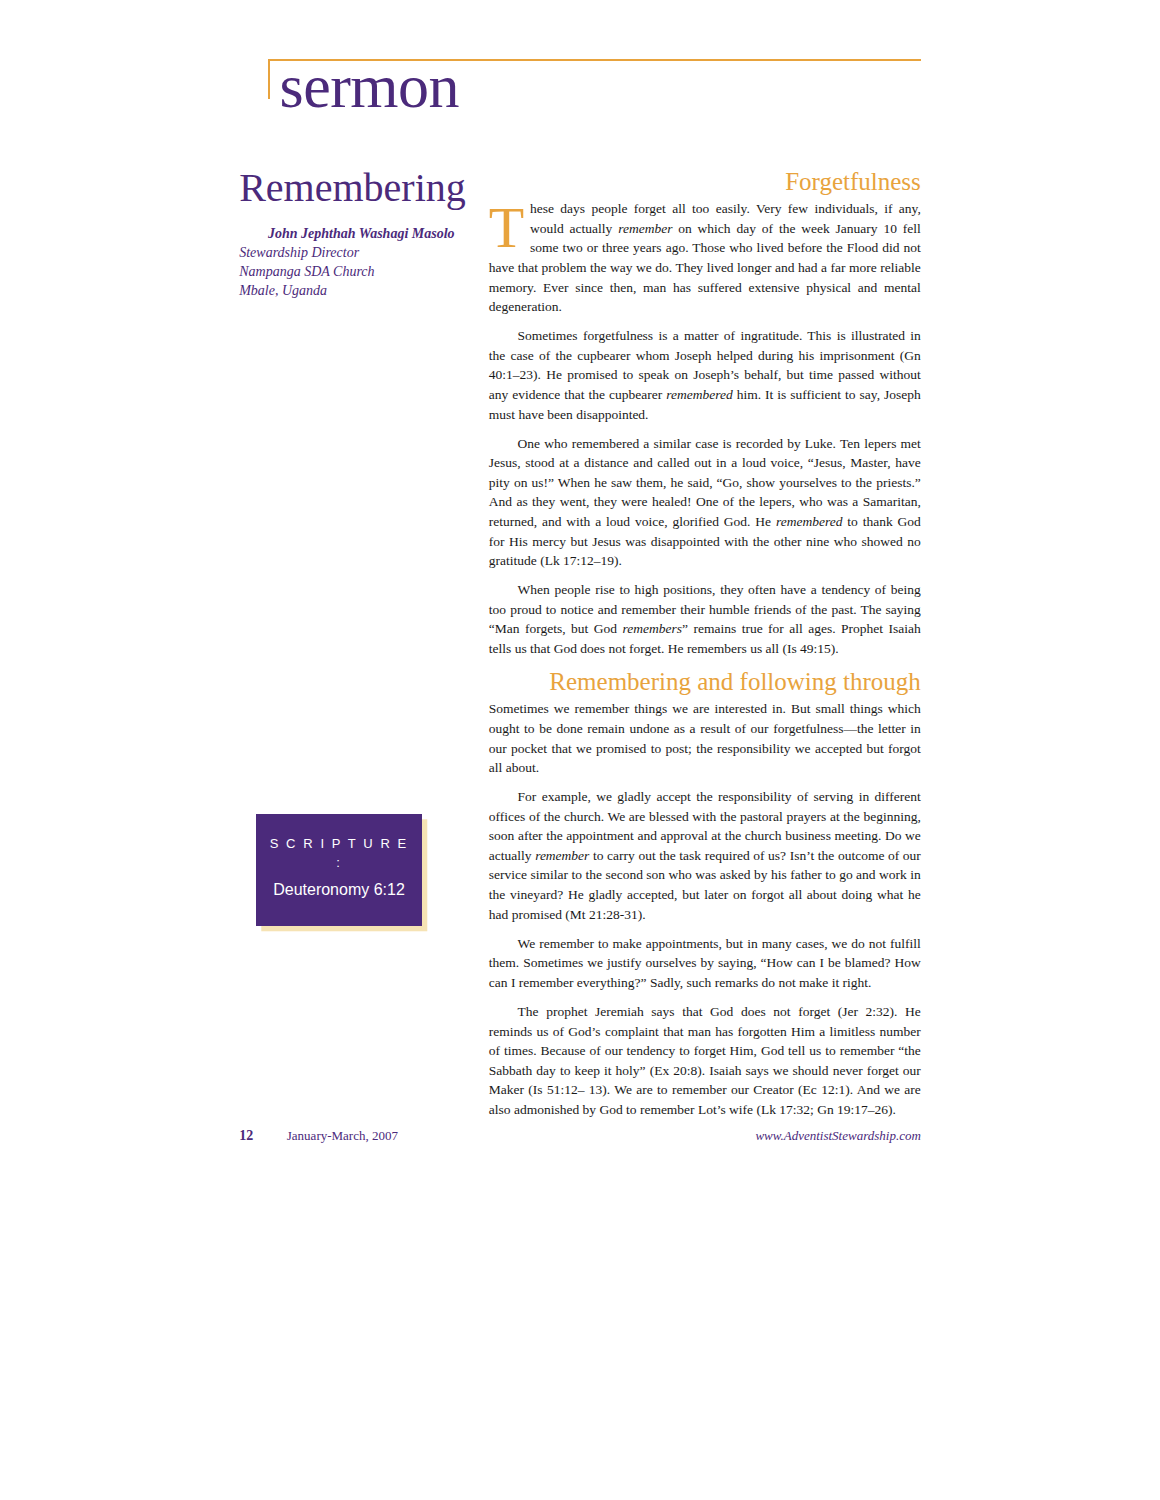sermon
Remembering
John Jephthah Washagi Masolo
Stewardship Director
Nampanga SDA Church
Mbale, Uganda
S C R I P T U R E :
Deuteronomy 6:12
Forgetfulness
These days people forget all too easily. Very few individuals, if any, would actually remember on which day of the week January 10 fell some two or three years ago. Those who lived before the Flood did not have that problem the way we do. They lived longer and had a far more reliable memory. Ever since then, man has suffered extensive physical and mental degeneration.
Sometimes forgetfulness is a matter of ingratitude. This is illustrated in the case of the cupbearer whom Joseph helped during his imprisonment (Gn 40:1–23). He promised to speak on Joseph’s behalf, but time passed without any evidence that the cupbearer remembered him. It is sufficient to say, Joseph must have been disappointed.
One who remembered a similar case is recorded by Luke. Ten lepers met Jesus, stood at a distance and called out in a loud voice, “Jesus, Master, have pity on us!” When he saw them, he said, “Go, show yourselves to the priests.” And as they went, they were healed! One of the lepers, who was a Samaritan, returned, and with a loud voice, glorified God. He remembered to thank God for His mercy but Jesus was disappointed with the other nine who showed no gratitude (Lk 17:12–19).
When people rise to high positions, they often have a tendency of being too proud to notice and remember their humble friends of the past. The saying “Man forgets, but God remembers” remains true for all ages. Prophet Isaiah tells us that God does not forget. He remembers us all (Is 49:15).
Remembering and following through
Sometimes we remember things we are interested in. But small things which ought to be done remain undone as a result of our forgetfulness—the letter in our pocket that we promised to post; the responsibility we accepted but forgot all about.
For example, we gladly accept the responsibility of serving in different offices of the church. We are blessed with the pastoral prayers at the beginning, soon after the appointment and approval at the church business meeting. Do we actually remember to carry out the task required of us? Isn’t the outcome of our service similar to the second son who was asked by his father to go and work in the vineyard? He gladly accepted, but later on forgot all about doing what he had promised (Mt 21:28-31).
We remember to make appointments, but in many cases, we do not fulfill them. Sometimes we justify ourselves by saying, “How can I be blamed? How can I remember everything?” Sadly, such remarks do not make it right.
The prophet Jeremiah says that God does not forget (Jer 2:32). He reminds us of God’s complaint that man has forgotten Him a limitless number of times. Because of our tendency to forget Him, God tell us to remember “the Sabbath day to keep it holy” (Ex 20:8). Isaiah says we should never forget our Maker (Is 51:12– 13). We are to remember our Creator (Ec 12:1). And we are also admonished by God to remember Lot’s wife (Lk 17:32; Gn 19:17–26).
12 January-March, 2007 www.AdventistStewardship.com